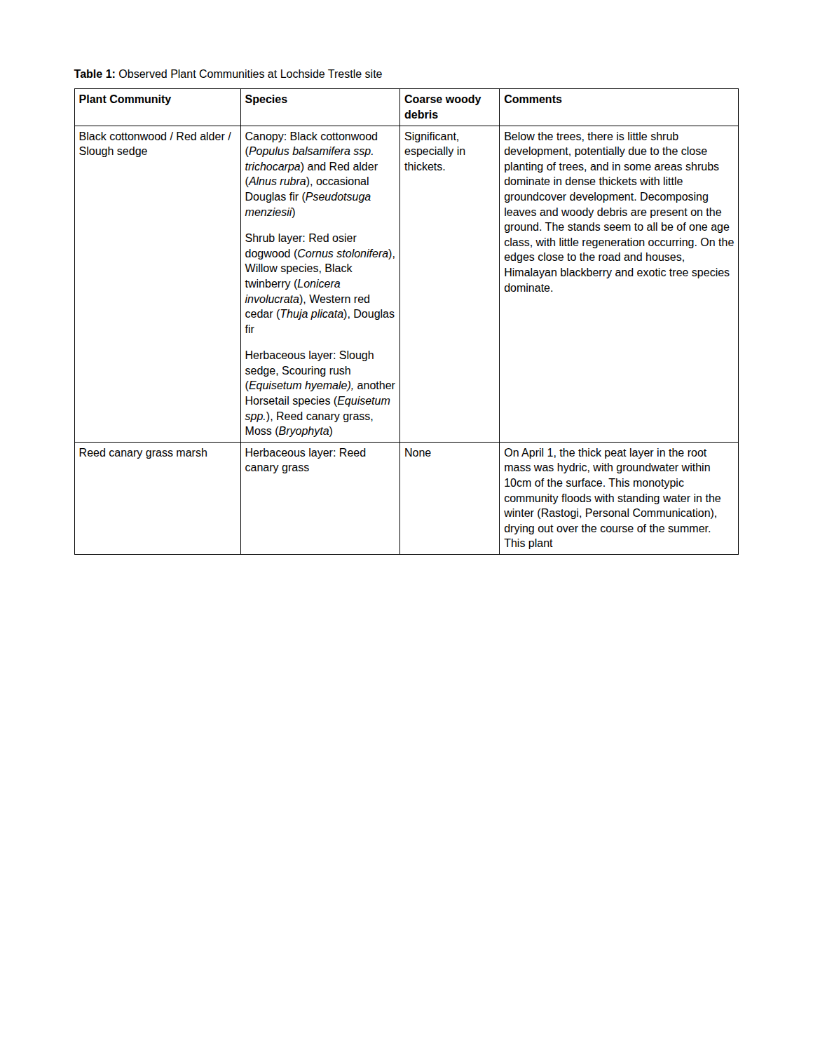Table 1: Observed Plant Communities at Lochside Trestle site
| Plant Community | Species | Coarse woody debris | Comments |
| --- | --- | --- | --- |
| Black cottonwood / Red alder / Slough sedge | Canopy: Black cottonwood ( Populus balsamifera ssp. trichocarpa ) and Red alder ( Alnus rubra ), occasional Douglas fir ( Pseudotsuga menziesii ) Shrub layer: Red osier dogwood ( Cornus stolonifera ), Willow species, Black twinberry ( Lonicera involucrata ), Western red cedar ( Thuja plicata ), Douglas fir Herbaceous layer: Slough sedge, Scouring rush ( Equisetum hyemale), another Horsetail species ( Equisetum spp. ), Reed canary grass, Moss ( Bryophyta ) | Significant, especially in thickets. | Below the trees, there is little shrub development, potentially due to the close planting of trees, and in some areas shrubs dominate in dense thickets with little groundcover development. Decomposing leaves and woody debris are present on the ground. The stands seem to all be of one age class, with little regeneration occurring. On the edges close to the road and houses, Himalayan blackberry and exotic tree species dominate. |
| Reed canary grass marsh | Herbaceous layer: Reed canary grass | None | On April 1, the thick peat layer in the root mass was hydric, with groundwater within 10cm of the surface. This monotypic community floods with standing water in the winter (Rastogi, Personal Communication), drying out over the course of the summer. This plant |